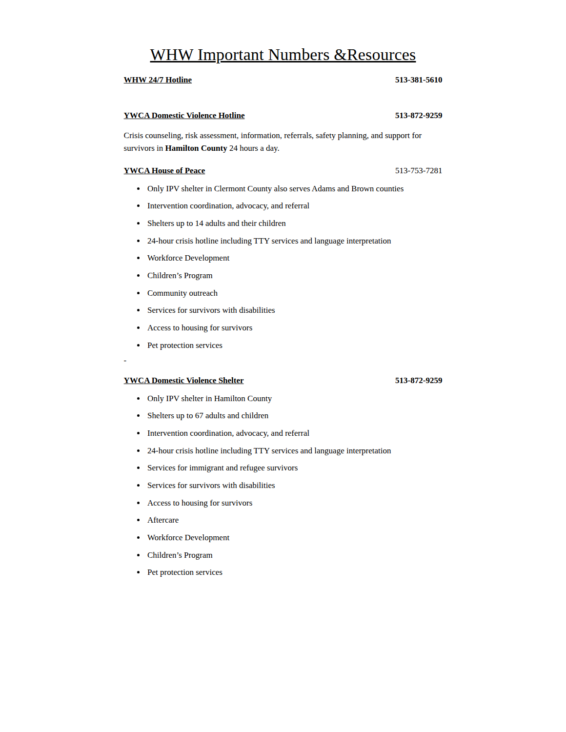WHW Important Numbers &Resources
WHW 24/7 Hotline 513-381-5610
YWCA Domestic Violence Hotline 513-872-9259
Crisis counseling, risk assessment, information, referrals, safety planning, and support for survivors in Hamilton County 24 hours a day.
YWCA House of Peace 513-753-7281
Only IPV shelter in Clermont County also serves Adams and Brown counties
Intervention coordination, advocacy, and referral
Shelters up to 14 adults and their children
24-hour crisis hotline including TTY services and language interpretation
Workforce Development
Children’s Program
Community outreach
Services for survivors with disabilities
Access to housing for survivors
Pet protection services
-
YWCA Domestic Violence Shelter 513-872-9259
Only IPV shelter in Hamilton County
Shelters up to 67 adults and children
Intervention coordination, advocacy, and referral
24-hour crisis hotline including TTY services and language interpretation
Services for immigrant and refugee survivors
Services for survivors with disabilities
Access to housing for survivors
Aftercare
Workforce Development
Children’s Program
Pet protection services